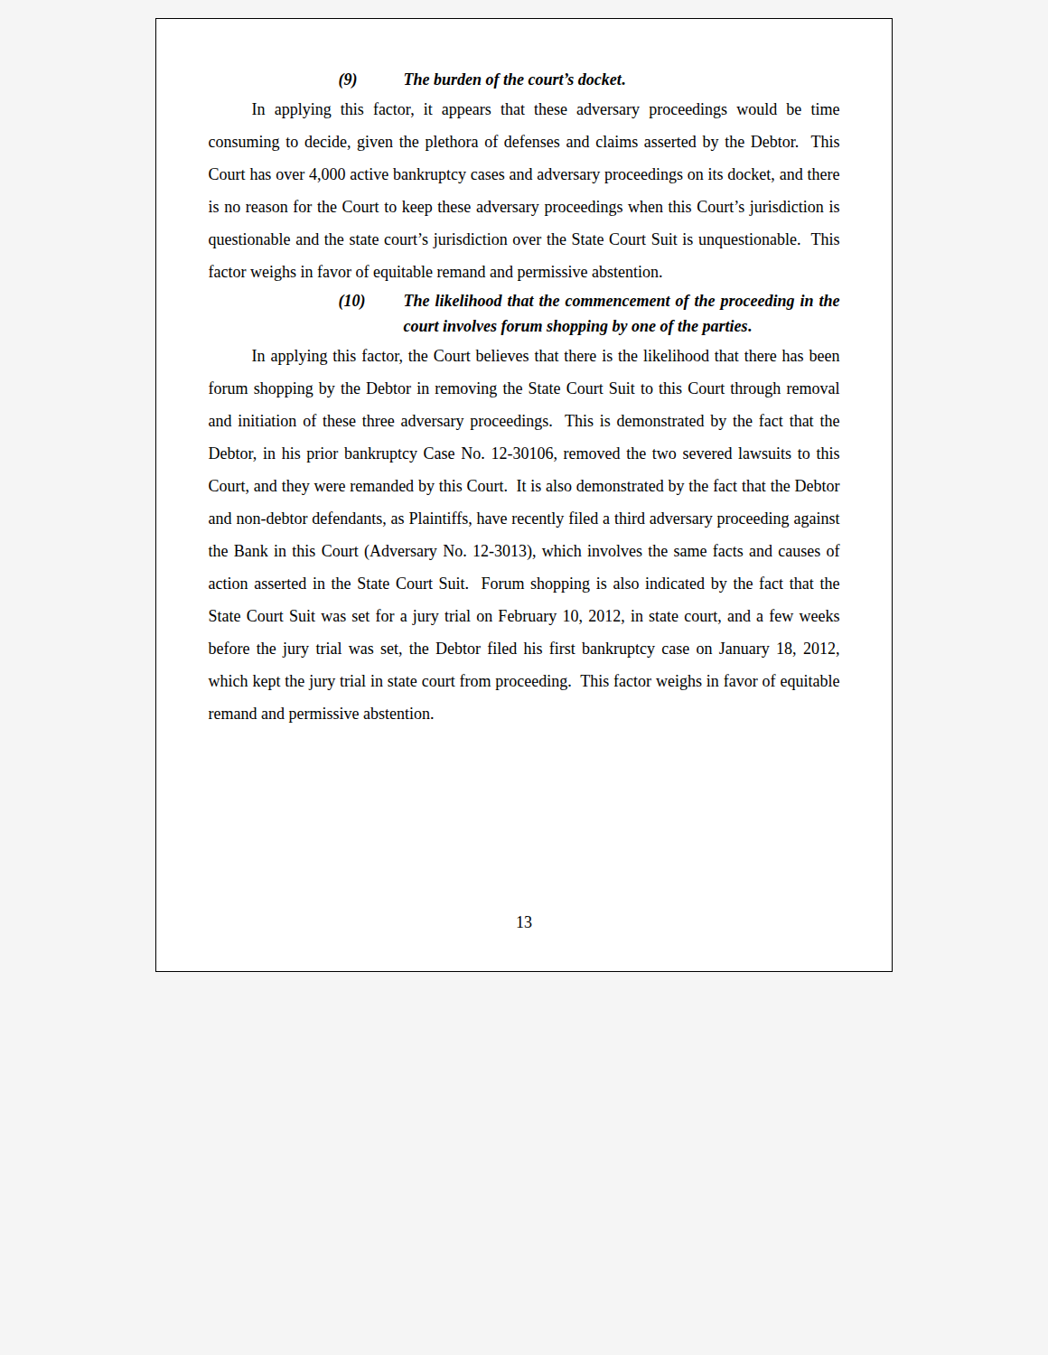(9) The burden of the court’s docket.
In applying this factor, it appears that these adversary proceedings would be time consuming to decide, given the plethora of defenses and claims asserted by the Debtor. This Court has over 4,000 active bankruptcy cases and adversary proceedings on its docket, and there is no reason for the Court to keep these adversary proceedings when this Court’s jurisdiction is questionable and the state court’s jurisdiction over the State Court Suit is unquestionable. This factor weighs in favor of equitable remand and permissive abstention.
(10) The likelihood that the commencement of the proceeding in the court involves forum shopping by one of the parties.
In applying this factor, the Court believes that there is the likelihood that there has been forum shopping by the Debtor in removing the State Court Suit to this Court through removal and initiation of these three adversary proceedings. This is demonstrated by the fact that the Debtor, in his prior bankruptcy Case No. 12-30106, removed the two severed lawsuits to this Court, and they were remanded by this Court. It is also demonstrated by the fact that the Debtor and non-debtor defendants, as Plaintiffs, have recently filed a third adversary proceeding against the Bank in this Court (Adversary No. 12-3013), which involves the same facts and causes of action asserted in the State Court Suit. Forum shopping is also indicated by the fact that the State Court Suit was set for a jury trial on February 10, 2012, in state court, and a few weeks before the jury trial was set, the Debtor filed his first bankruptcy case on January 18, 2012, which kept the jury trial in state court from proceeding. This factor weighs in favor of equitable remand and permissive abstention.
13